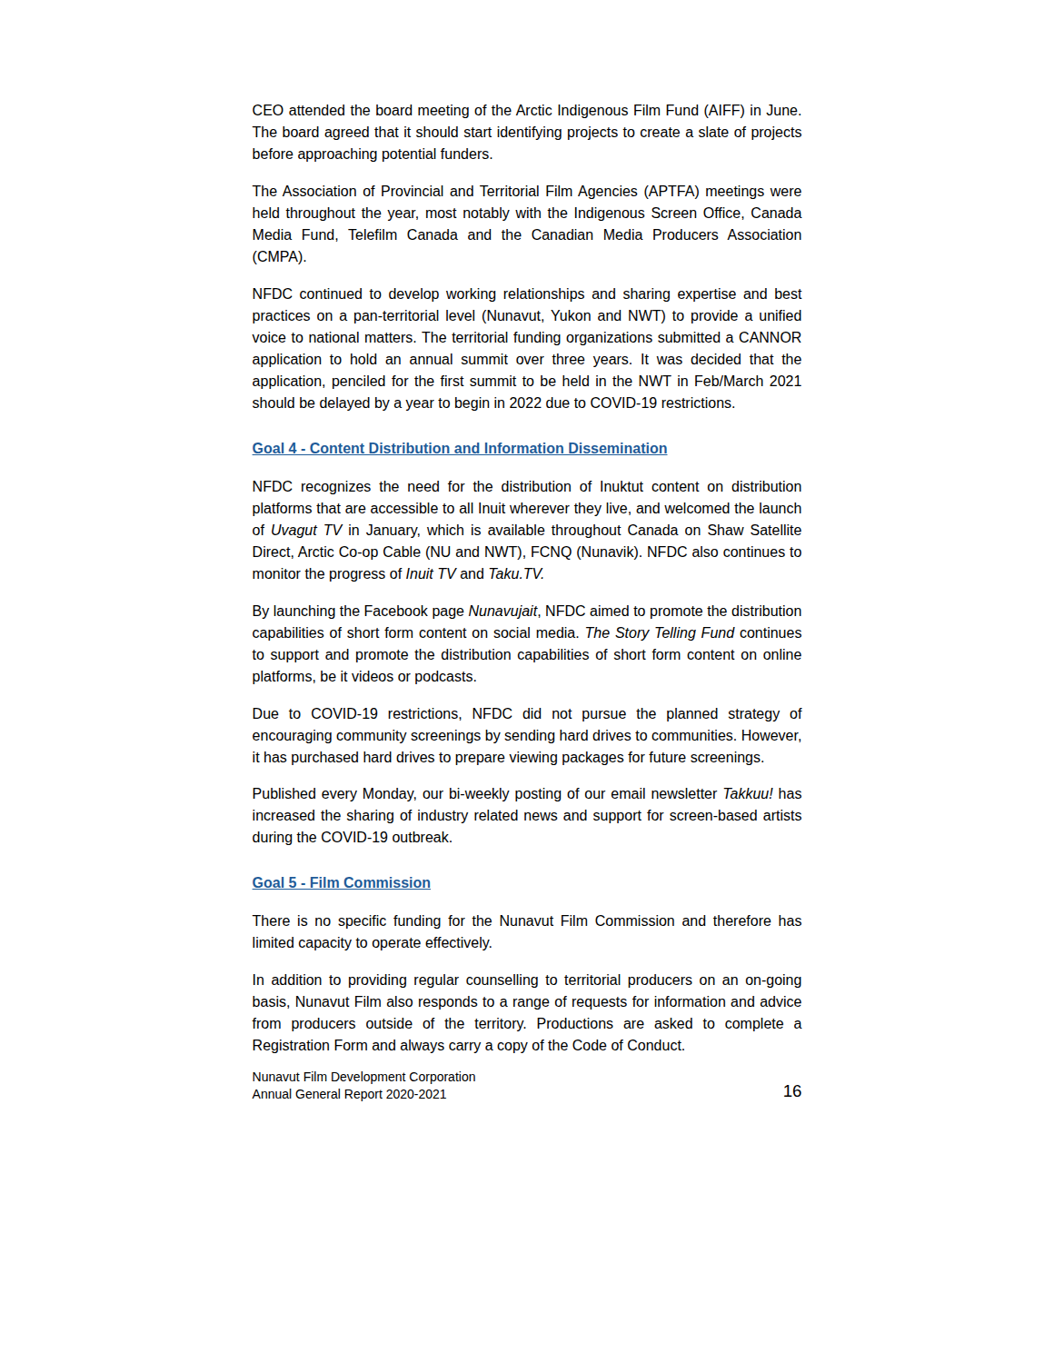CEO attended the board meeting of the Arctic Indigenous Film Fund (AIFF) in June. The board agreed that it should start identifying projects to create a slate of projects before approaching potential funders.
The Association of Provincial and Territorial Film Agencies (APTFA) meetings were held throughout the year, most notably with the Indigenous Screen Office, Canada Media Fund, Telefilm Canada and the Canadian Media Producers Association (CMPA).
NFDC continued to develop working relationships and sharing expertise and best practices on a pan-territorial level (Nunavut, Yukon and NWT) to provide a unified voice to national matters. The territorial funding organizations submitted a CANNOR application to hold an annual summit over three years. It was decided that the application, penciled for the first summit to be held in the NWT in Feb/March 2021 should be delayed by a year to begin in 2022 due to COVID-19 restrictions.
Goal 4 - Content Distribution and Information Dissemination
NFDC recognizes the need for the distribution of Inuktut content on distribution platforms that are accessible to all Inuit wherever they live, and welcomed the launch of Uvagut TV in January, which is available throughout Canada on Shaw Satellite Direct, Arctic Co-op Cable (NU and NWT), FCNQ (Nunavik). NFDC also continues to monitor the progress of Inuit TV and Taku.TV.
By launching the Facebook page Nunavujait, NFDC aimed to promote the distribution capabilities of short form content on social media. The Story Telling Fund continues to support and promote the distribution capabilities of short form content on online platforms, be it videos or podcasts.
Due to COVID-19 restrictions, NFDC did not pursue the planned strategy of encouraging community screenings by sending hard drives to communities. However, it has purchased hard drives to prepare viewing packages for future screenings.
Published every Monday, our bi-weekly posting of our email newsletter Takkuu! has increased the sharing of industry related news and support for screen-based artists during the COVID-19 outbreak.
Goal 5 - Film Commission
There is no specific funding for the Nunavut Film Commission and therefore has limited capacity to operate effectively.
In addition to providing regular counselling to territorial producers on an on-going basis, Nunavut Film also responds to a range of requests for information and advice from producers outside of the territory. Productions are asked to complete a Registration Form and always carry a copy of the Code of Conduct.
Nunavut Film Development Corporation
Annual General Report 2020-2021
16